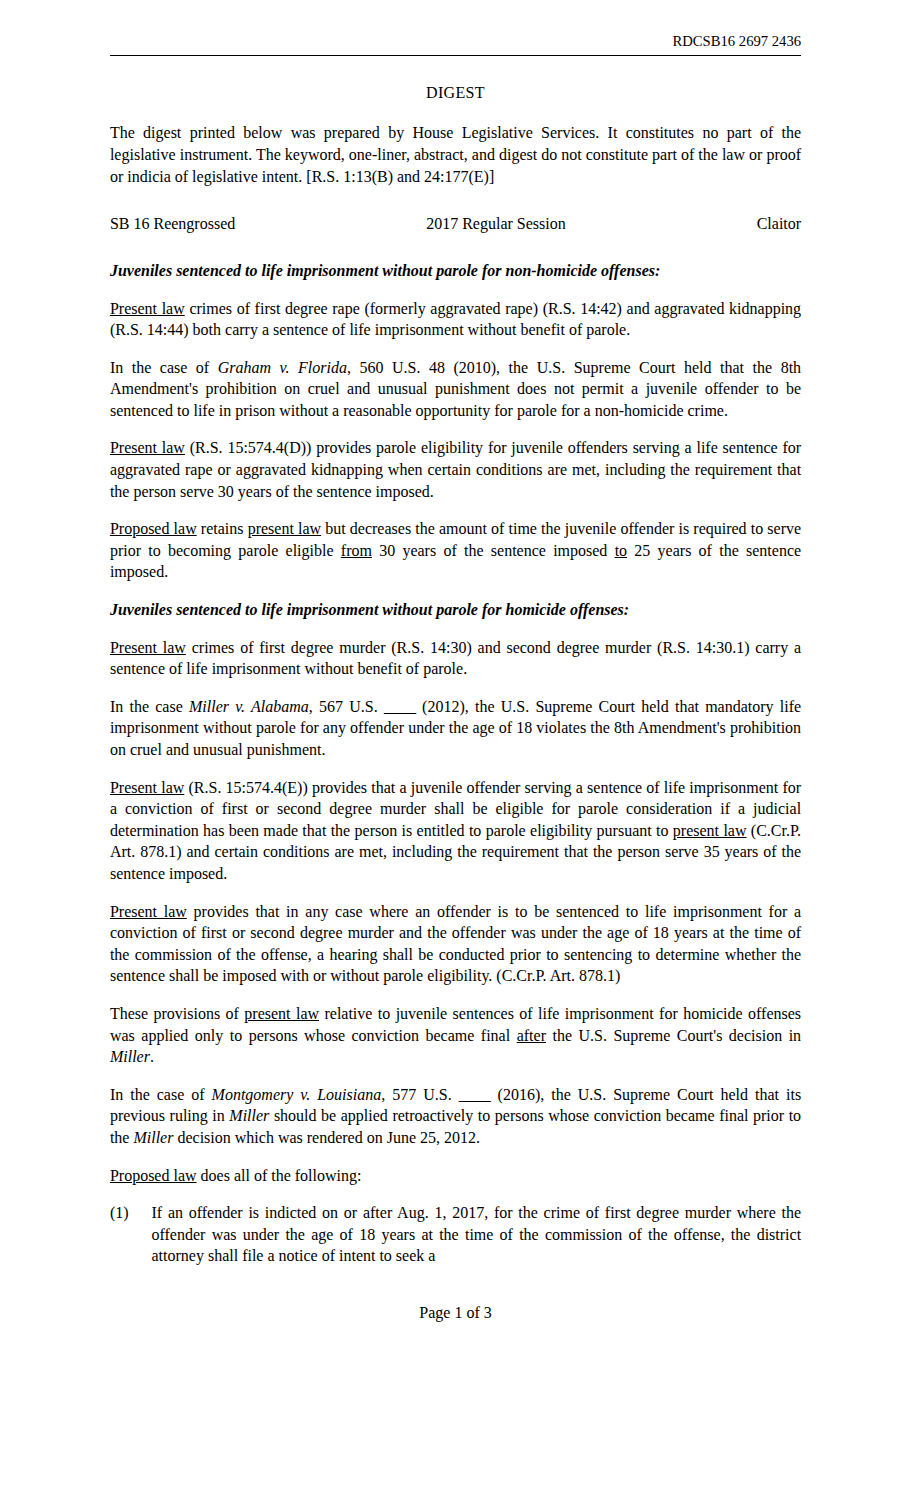RDCSB16 2697 2436
DIGEST
The digest printed below was prepared by House Legislative Services. It constitutes no part of the legislative instrument. The keyword, one-liner, abstract, and digest do not constitute part of the law or proof or indicia of legislative intent. [R.S. 1:13(B) and 24:177(E)]
SB 16 Reengrossed 2017 Regular Session Claitor
Juveniles sentenced to life imprisonment without parole for non-homicide offenses:
Present law crimes of first degree rape (formerly aggravated rape) (R.S. 14:42) and aggravated kidnapping (R.S. 14:44) both carry a sentence of life imprisonment without benefit of parole.
In the case of Graham v. Florida, 560 U.S. 48 (2010), the U.S. Supreme Court held that the 8th Amendment's prohibition on cruel and unusual punishment does not permit a juvenile offender to be sentenced to life in prison without a reasonable opportunity for parole for a non-homicide crime.
Present law (R.S. 15:574.4(D)) provides parole eligibility for juvenile offenders serving a life sentence for aggravated rape or aggravated kidnapping when certain conditions are met, including the requirement that the person serve 30 years of the sentence imposed.
Proposed law retains present law but decreases the amount of time the juvenile offender is required to serve prior to becoming parole eligible from 30 years of the sentence imposed to 25 years of the sentence imposed.
Juveniles sentenced to life imprisonment without parole for homicide offenses:
Present law crimes of first degree murder (R.S. 14:30) and second degree murder (R.S. 14:30.1) carry a sentence of life imprisonment without benefit of parole.
In the case Miller v. Alabama, 567 U.S. ____ (2012), the U.S. Supreme Court held that mandatory life imprisonment without parole for any offender under the age of 18 violates the 8th Amendment's prohibition on cruel and unusual punishment.
Present law (R.S. 15:574.4(E)) provides that a juvenile offender serving a sentence of life imprisonment for a conviction of first or second degree murder shall be eligible for parole consideration if a judicial determination has been made that the person is entitled to parole eligibility pursuant to present law (C.Cr.P. Art. 878.1) and certain conditions are met, including the requirement that the person serve 35 years of the sentence imposed.
Present law provides that in any case where an offender is to be sentenced to life imprisonment for a conviction of first or second degree murder and the offender was under the age of 18 years at the time of the commission of the offense, a hearing shall be conducted prior to sentencing to determine whether the sentence shall be imposed with or without parole eligibility. (C.Cr.P. Art. 878.1)
These provisions of present law relative to juvenile sentences of life imprisonment for homicide offenses was applied only to persons whose conviction became final after the U.S. Supreme Court's decision in Miller.
In the case of Montgomery v. Louisiana, 577 U.S. ____ (2016), the U.S. Supreme Court held that its previous ruling in Miller should be applied retroactively to persons whose conviction became final prior to the Miller decision which was rendered on June 25, 2012.
Proposed law does all of the following:
(1) If an offender is indicted on or after Aug. 1, 2017, for the crime of first degree murder where the offender was under the age of 18 years at the time of the commission of the offense, the district attorney shall file a notice of intent to seek a
Page 1 of 3